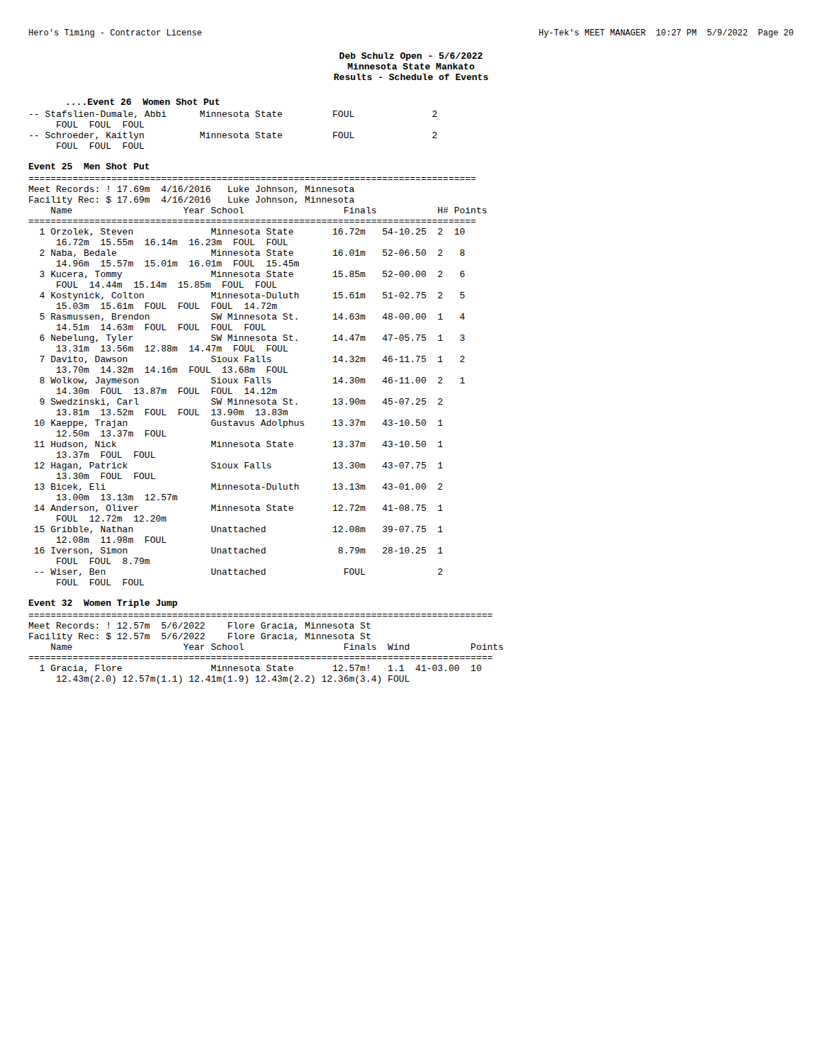Hero's Timing - Contractor License Hy-Tek's MEET MANAGER 10:27 PM 5/9/2022 Page 20
Deb Schulz Open - 5/6/2022
Minnesota State Mankato
Results - Schedule of Events
....Event 26 Women Shot Put
-- Stafslien-Dumale, Abbi      Minnesota State         FOUL              2
     FOUL  FOUL  FOUL
-- Schroeder, Kaitlyn          Minnesota State         FOUL              2
     FOUL  FOUL  FOUL
Event 25 Men Shot Put
=================================================================================
Meet Records: ! 17.69m  4/16/2016   Luke Johnson, Minnesota
Facility Rec: $ 17.69m  4/16/2016   Luke Johnson, Minnesota
    Name                    Year School                  Finals           H# Points
=================================================================================
  1 Orzolek, Steven              Minnesota State       16.72m   54-10.25  2  10
     16.72m  15.55m  16.14m  16.23m  FOUL  FOUL
  2 Naba, Bedale                 Minnesota State       16.01m   52-06.50  2   8
     14.96m  15.57m  15.01m  16.01m  FOUL  15.45m
  3 Kucera, Tommy                Minnesota State       15.85m   52-00.00  2   6
     FOUL  14.44m  15.14m  15.85m  FOUL  FOUL
  4 Kostynick, Colton            Minnesota-Duluth      15.61m   51-02.75  2   5
     15.03m  15.61m  FOUL  FOUL  FOUL  14.72m
  5 Rasmussen, Brendon           SW Minnesota St.      14.63m   48-00.00  1   4
     14.51m  14.63m  FOUL  FOUL  FOUL  FOUL
  6 Nebelung, Tyler              SW Minnesota St.      14.47m   47-05.75  1   3
     13.31m  13.56m  12.88m  14.47m  FOUL  FOUL
  7 Davito, Dawson               Sioux Falls           14.32m   46-11.75  1   2
     13.70m  14.32m  14.16m  FOUL  13.68m  FOUL
  8 Wolkow, Jaymeson             Sioux Falls           14.30m   46-11.00  2   1
     14.30m  FOUL  13.87m  FOUL  FOUL  14.12m
  9 Swedzinski, Carl             SW Minnesota St.      13.90m   45-07.25  2
     13.81m  13.52m  FOUL  FOUL  13.90m  13.83m
 10 Kaeppe, Trajan               Gustavus Adolphus     13.37m   43-10.50  1
     12.50m  13.37m  FOUL
 11 Hudson, Nick                 Minnesota State       13.37m   43-10.50  1
     13.37m  FOUL  FOUL
 12 Hagan, Patrick               Sioux Falls           13.30m   43-07.75  1
     13.30m  FOUL  FOUL
 13 Bicek, Eli                   Minnesota-Duluth      13.13m   43-01.00  2
     13.00m  13.13m  12.57m
 14 Anderson, Oliver             Minnesota State       12.72m   41-08.75  1
     FOUL  12.72m  12.20m
 15 Gribble, Nathan              Unattached            12.08m   39-07.75  1
     12.08m  11.98m  FOUL
 16 Iverson, Simon               Unattached             8.79m   28-10.25  1
     FOUL  FOUL  8.79m
 -- Wiser, Ben                   Unattached              FOUL             2
     FOUL  FOUL  FOUL
Event 32 Women Triple Jump
====================================================================================
Meet Records: ! 12.57m  5/6/2022    Flore Gracia, Minnesota St
Facility Rec: $ 12.57m  5/6/2022    Flore Gracia, Minnesota St
    Name                    Year School                  Finals  Wind           Points
====================================================================================
  1 Gracia, Flore                Minnesota State       12.57m!   1.1  41-03.00  10
     12.43m(2.0) 12.57m(1.1) 12.41m(1.9) 12.43m(2.2) 12.36m(3.4) FOUL